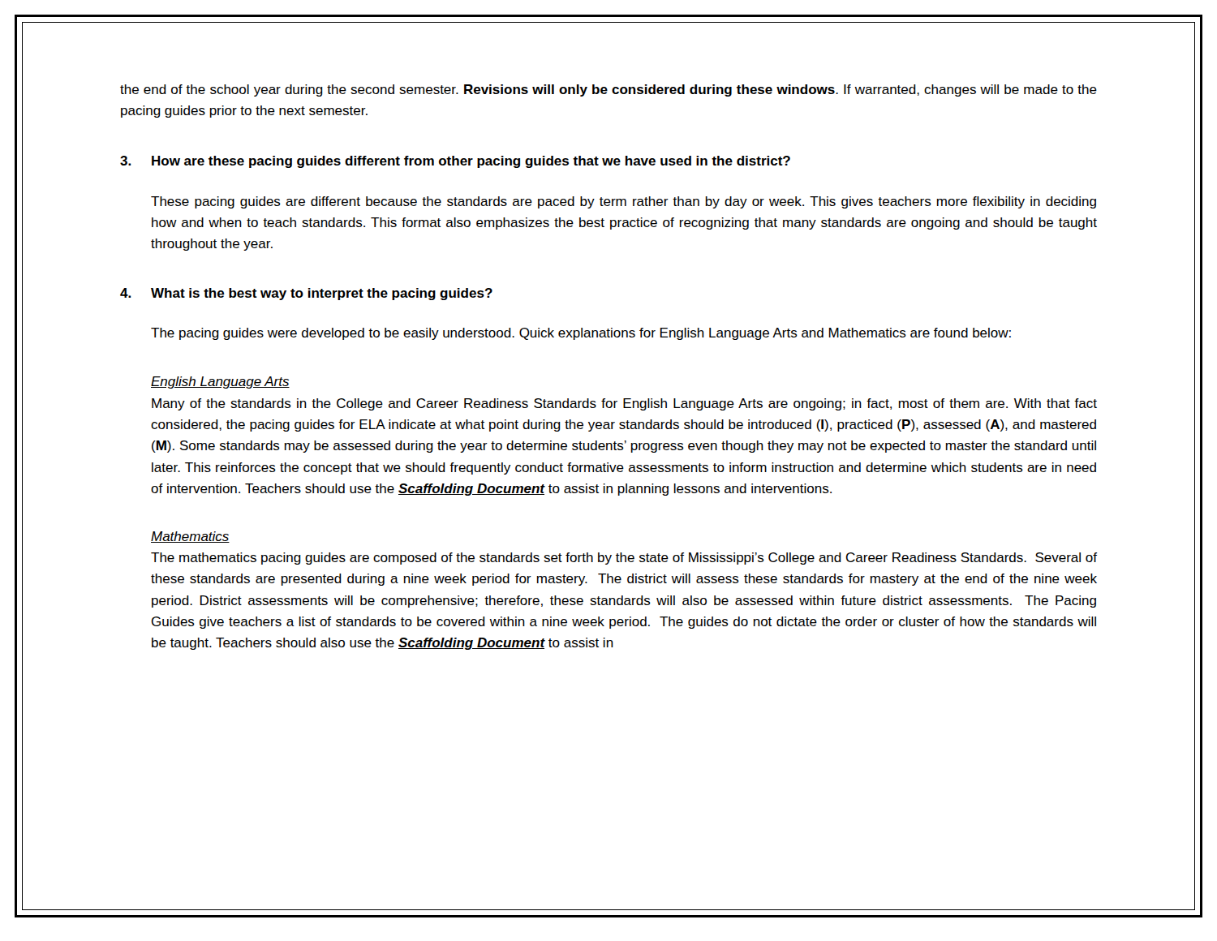the end of the school year during the second semester. Revisions will only be considered during these windows. If warranted, changes will be made to the pacing guides prior to the next semester.
3.
How are these pacing guides different from other pacing guides that we have used in the district?
These pacing guides are different because the standards are paced by term rather than by day or week. This gives teachers more flexibility in deciding how and when to teach standards. This format also emphasizes the best practice of recognizing that many standards are ongoing and should be taught throughout the year.
4.
What is the best way to interpret the pacing guides?
The pacing guides were developed to be easily understood. Quick explanations for English Language Arts and Mathematics are found below:
English Language Arts
Many of the standards in the College and Career Readiness Standards for English Language Arts are ongoing; in fact, most of them are. With that fact considered, the pacing guides for ELA indicate at what point during the year standards should be introduced (I), practiced (P), assessed (A), and mastered (M). Some standards may be assessed during the year to determine students’ progress even though they may not be expected to master the standard until later. This reinforces the concept that we should frequently conduct formative assessments to inform instruction and determine which students are in need of intervention. Teachers should use the Scaffolding Document to assist in planning lessons and interventions.
Mathematics
The mathematics pacing guides are composed of the standards set forth by the state of Mississippi’s College and Career Readiness Standards. Several of these standards are presented during a nine week period for mastery. The district will assess these standards for mastery at the end of the nine week period. District assessments will be comprehensive; therefore, these standards will also be assessed within future district assessments. The Pacing Guides give teachers a list of standards to be covered within a nine week period. The guides do not dictate the order or cluster of how the standards will be taught. Teachers should also use the Scaffolding Document to assist in